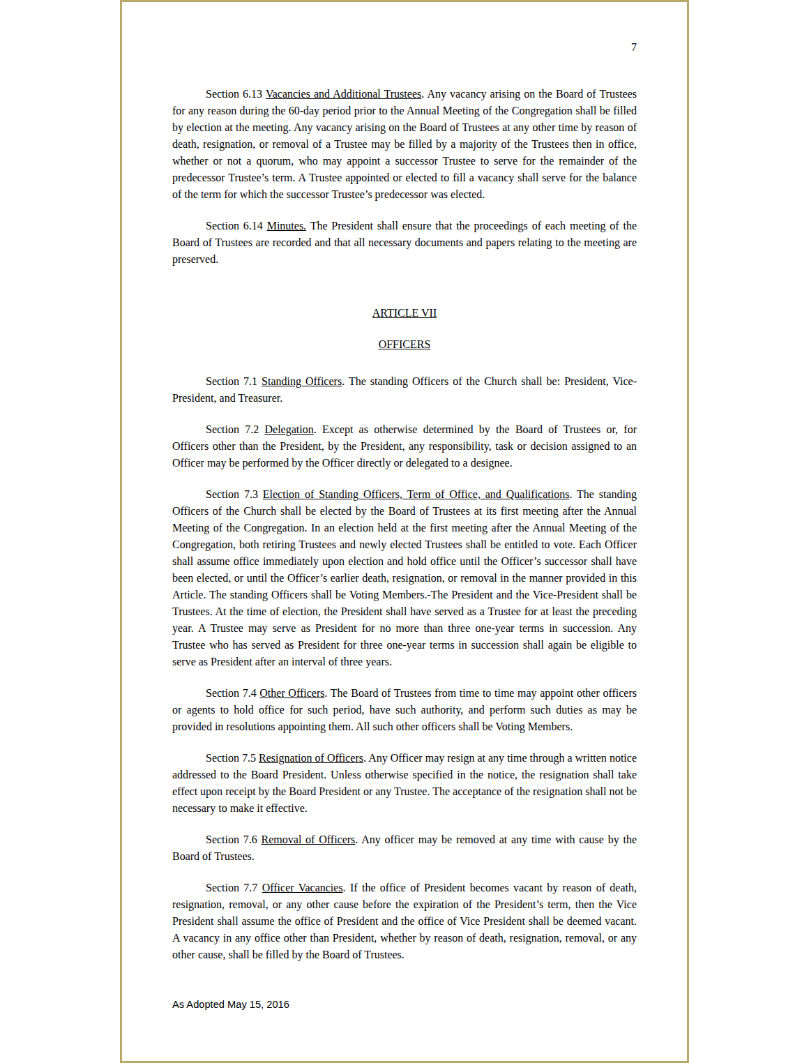7
Section 6.13 Vacancies and Additional Trustees. Any vacancy arising on the Board of Trustees for any reason during the 60-day period prior to the Annual Meeting of the Congregation shall be filled by election at the meeting. Any vacancy arising on the Board of Trustees at any other time by reason of death, resignation, or removal of a Trustee may be filled by a majority of the Trustees then in office, whether or not a quorum, who may appoint a successor Trustee to serve for the remainder of the predecessor Trustee’s term. A Trustee appointed or elected to fill a vacancy shall serve for the balance of the term for which the successor Trustee’s predecessor was elected.
Section 6.14 Minutes. The President shall ensure that the proceedings of each meeting of the Board of Trustees are recorded and that all necessary documents and papers relating to the meeting are preserved.
ARTICLE VII
OFFICERS
Section 7.1 Standing Officers. The standing Officers of the Church shall be: President, Vice-President, and Treasurer.
Section 7.2 Delegation. Except as otherwise determined by the Board of Trustees or, for Officers other than the President, by the President, any responsibility, task or decision assigned to an Officer may be performed by the Officer directly or delegated to a designee.
Section 7.3 Election of Standing Officers, Term of Office, and Qualifications. The standing Officers of the Church shall be elected by the Board of Trustees at its first meeting after the Annual Meeting of the Congregation. In an election held at the first meeting after the Annual Meeting of the Congregation, both retiring Trustees and newly elected Trustees shall be entitled to vote. Each Officer shall assume office immediately upon election and hold office until the Officer’s successor shall have been elected, or until the Officer’s earlier death, resignation, or removal in the manner provided in this Article. The standing Officers shall be Voting Members. The President and the Vice-President shall be Trustees. At the time of election, the President shall have served as a Trustee for at least the preceding year. A Trustee may serve as President for no more than three one-year terms in succession. Any Trustee who has served as President for three one-year terms in succession shall again be eligible to serve as President after an interval of three years.
Section 7.4 Other Officers. The Board of Trustees from time to time may appoint other officers or agents to hold office for such period, have such authority, and perform such duties as may be provided in resolutions appointing them. All such other officers shall be Voting Members.
Section 7.5 Resignation of Officers. Any Officer may resign at any time through a written notice addressed to the Board President. Unless otherwise specified in the notice, the resignation shall take effect upon receipt by the Board President or any Trustee. The acceptance of the resignation shall not be necessary to make it effective.
Section 7.6 Removal of Officers. Any officer may be removed at any time with cause by the Board of Trustees.
Section 7.7 Officer Vacancies. If the office of President becomes vacant by reason of death, resignation, removal, or any other cause before the expiration of the President’s term, then the Vice President shall assume the office of President and the office of Vice President shall be deemed vacant. A vacancy in any office other than President, whether by reason of death, resignation, removal, or any other cause, shall be filled by the Board of Trustees.
As Adopted May 15, 2016